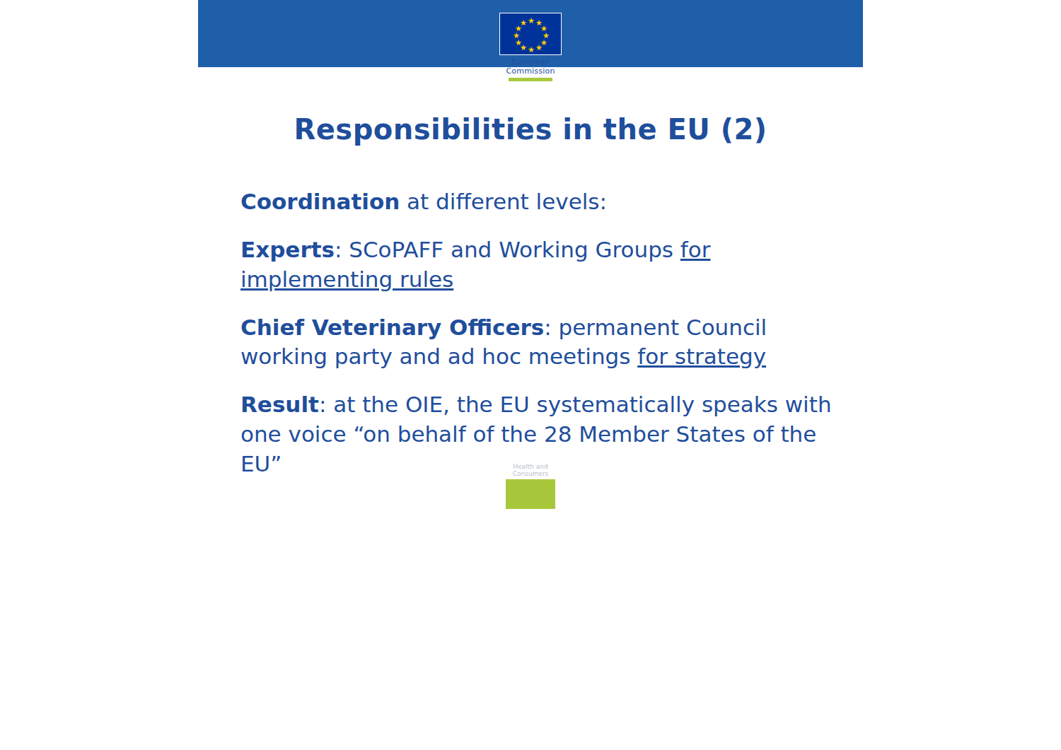★ ★ ★ ★ ★ ★ ★ ★ ★ ★ ★ ★
European
Commission
Responsibilities in the EU (2)
Coordination at different levels:
Experts: SCoPAFF and Working Groups for implementing rules
Chief Veterinary Officers: permanent Council working party and ad hoc meetings for strategy
Result: at the OIE, the EU systematically speaks with one voice “on behalf of the 28 Member States of the EU”
Health and
Consumers